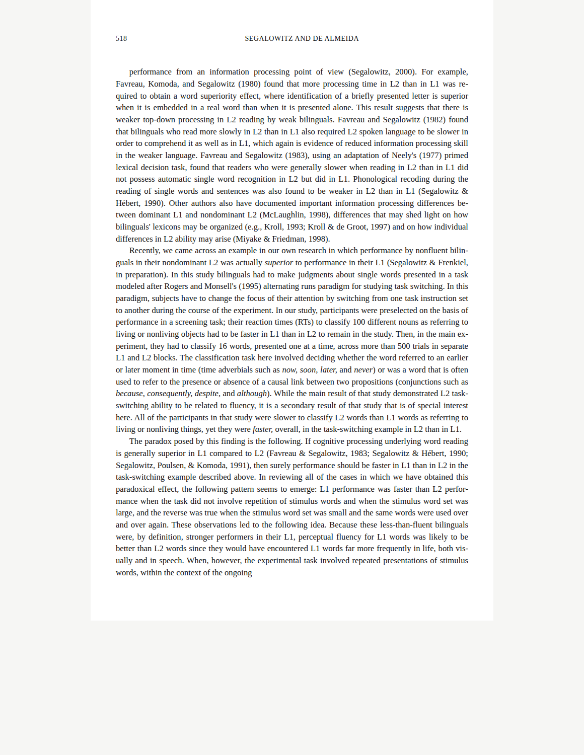518 Segalowitz and de Almeida
performance from an information processing point of view (Segalowitz, 2000). For example, Favreau, Komoda, and Segalowitz (1980) found that more processing time in L2 than in L1 was required to obtain a word superiority effect, where identification of a briefly presented letter is superior when it is embedded in a real word than when it is presented alone. This result suggests that there is weaker top-down processing in L2 reading by weak bilinguals. Favreau and Segalowitz (1982) found that bilinguals who read more slowly in L2 than in L1 also required L2 spoken language to be slower in order to comprehend it as well as in L1, which again is evidence of reduced information processing skill in the weaker language. Favreau and Segalowitz (1983), using an adaptation of Neely's (1977) primed lexical decision task, found that readers who were generally slower when reading in L2 than in L1 did not possess automatic single word recognition in L2 but did in L1. Phonological recoding during the reading of single words and sentences was also found to be weaker in L2 than in L1 (Segalowitz & Hébert, 1990). Other authors also have documented important information processing differences between dominant L1 and nondominant L2 (McLaughlin, 1998), differences that may shed light on how bilinguals' lexicons may be organized (e.g., Kroll, 1993; Kroll & de Groot, 1997) and on how individual differences in L2 ability may arise (Miyake & Friedman, 1998).
Recently, we came across an example in our own research in which performance by nonfluent bilinguals in their nondominant L2 was actually superior to performance in their L1 (Segalowitz & Frenkiel, in preparation). In this study bilinguals had to make judgments about single words presented in a task modeled after Rogers and Monsell's (1995) alternating runs paradigm for studying task switching. In this paradigm, subjects have to change the focus of their attention by switching from one task instruction set to another during the course of the experiment. In our study, participants were preselected on the basis of performance in a screening task; their reaction times (RTs) to classify 100 different nouns as referring to living or nonliving objects had to be faster in L1 than in L2 to remain in the study. Then, in the main experiment, they had to classify 16 words, presented one at a time, across more than 500 trials in separate L1 and L2 blocks. The classification task here involved deciding whether the word referred to an earlier or later moment in time (time adverbials such as now, soon, later, and never) or was a word that is often used to refer to the presence or absence of a causal link between two propositions (conjunctions such as because, consequently, despite, and although). While the main result of that study demonstrated L2 task-switching ability to be related to fluency, it is a secondary result of that study that is of special interest here. All of the participants in that study were slower to classify L2 words than L1 words as referring to living or nonliving things, yet they were faster, overall, in the task-switching example in L2 than in L1.
The paradox posed by this finding is the following. If cognitive processing underlying word reading is generally superior in L1 compared to L2 (Favreau & Segalowitz, 1983; Segalowitz & Hébert, 1990; Segalowitz, Poulsen, & Komoda, 1991), then surely performance should be faster in L1 than in L2 in the task-switching example described above. In reviewing all of the cases in which we have obtained this paradoxical effect, the following pattern seems to emerge: L1 performance was faster than L2 performance when the task did not involve repetition of stimulus words and when the stimulus word set was large, and the reverse was true when the stimulus word set was small and the same words were used over and over again. These observations led to the following idea. Because these less-than-fluent bilinguals were, by definition, stronger performers in their L1, perceptual fluency for L1 words was likely to be better than L2 words since they would have encountered L1 words far more frequently in life, both visually and in speech. When, however, the experimental task involved repeated presentations of stimulus words, within the context of the ongoing